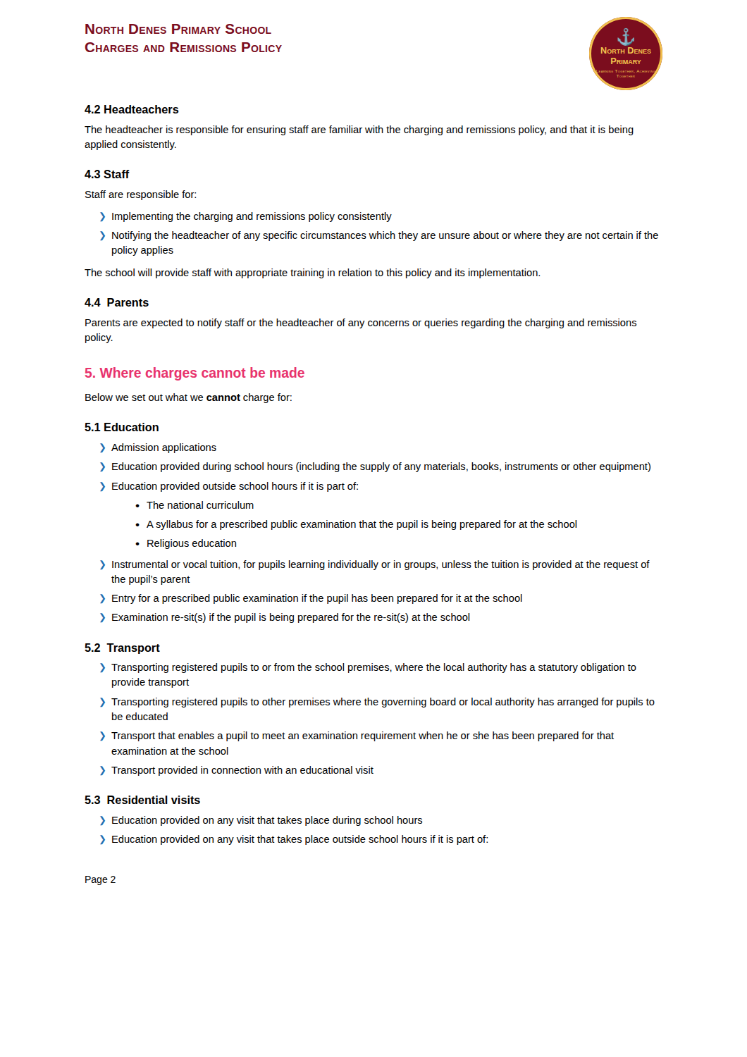⚓ North Denes Primary Learning Together, Achieving Together
North Denes Primary School
Charges and Remissions Policy
4.2 Headteachers
The headteacher is responsible for ensuring staff are familiar with the charging and remissions policy, and that it is being applied consistently.
4.3 Staff
Staff are responsible for:
Implementing the charging and remissions policy consistently
Notifying the headteacher of any specific circumstances which they are unsure about or where they are not certain if the policy applies
The school will provide staff with appropriate training in relation to this policy and its implementation.
4.4 Parents
Parents are expected to notify staff or the headteacher of any concerns or queries regarding the charging and remissions policy.
5. Where charges cannot be made
Below we set out what we cannot charge for:
5.1 Education
Admission applications
Education provided during school hours (including the supply of any materials, books, instruments or other equipment)
Education provided outside school hours if it is part of:
The national curriculum
A syllabus for a prescribed public examination that the pupil is being prepared for at the school
Religious education
Instrumental or vocal tuition, for pupils learning individually or in groups, unless the tuition is provided at the request of the pupil’s parent
Entry for a prescribed public examination if the pupil has been prepared for it at the school
Examination re-sit(s) if the pupil is being prepared for the re-sit(s) at the school
5.2 Transport
Transporting registered pupils to or from the school premises, where the local authority has a statutory obligation to provide transport
Transporting registered pupils to other premises where the governing board or local authority has arranged for pupils to be educated
Transport that enables a pupil to meet an examination requirement when he or she has been prepared for that examination at the school
Transport provided in connection with an educational visit
5.3 Residential visits
Education provided on any visit that takes place during school hours
Education provided on any visit that takes place outside school hours if it is part of:
Page 2